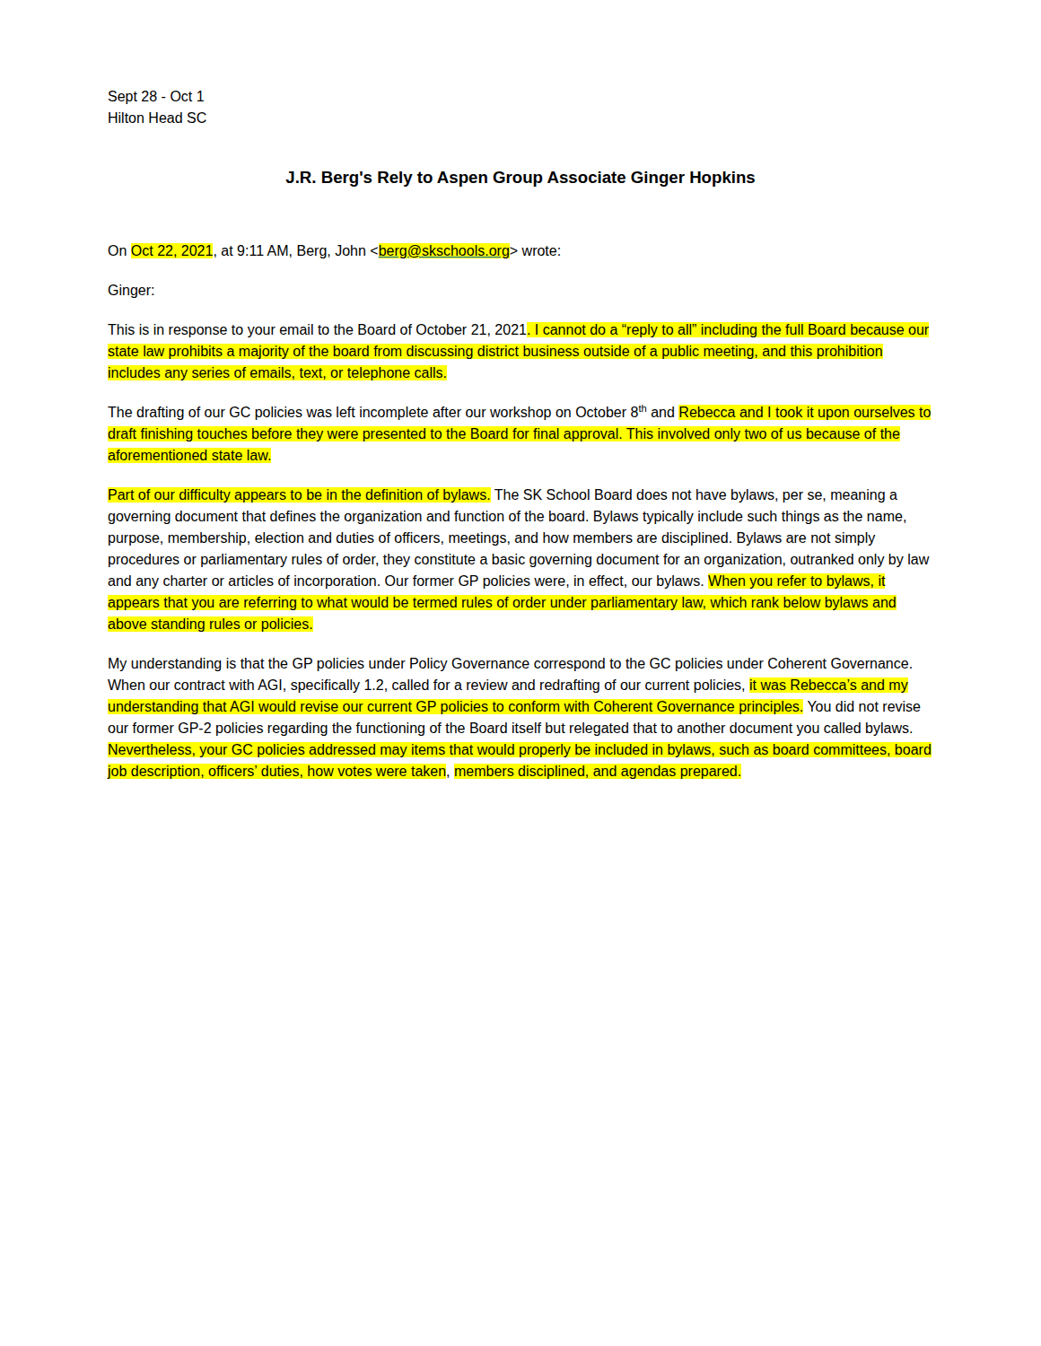Sept 28 - Oct 1
Hilton Head SC
J.R. Berg's Rely to Aspen Group Associate Ginger Hopkins
On Oct 22, 2021, at 9:11 AM, Berg, John <berg@skschools.org> wrote:
Ginger:
This is in response to your email to the Board of October 21, 2021. I cannot do a “reply to all” including the full Board because our state law prohibits a majority of the board from discussing district business outside of a public meeting, and this prohibition includes any series of emails, text, or telephone calls.
The drafting of our GC policies was left incomplete after our workshop on October 8th and Rebecca and I took it upon ourselves to draft finishing touches before they were presented to the Board for final approval. This involved only two of us because of the aforementioned state law.
Part of our difficulty appears to be in the definition of bylaws. The SK School Board does not have bylaws, per se, meaning a governing document that defines the organization and function of the board. Bylaws typically include such things as the name, purpose, membership, election and duties of officers, meetings, and how members are disciplined. Bylaws are not simply procedures or parliamentary rules of order, they constitute a basic governing document for an organization, outranked only by law and any charter or articles of incorporation. Our former GP policies were, in effect, our bylaws. When you refer to bylaws, it appears that you are referring to what would be termed rules of order under parliamentary law, which rank below bylaws and above standing rules or policies.
My understanding is that the GP policies under Policy Governance correspond to the GC policies under Coherent Governance. When our contract with AGI, specifically 1.2, called for a review and redrafting of our current policies, it was Rebecca’s and my understanding that AGI would revise our current GP policies to conform with Coherent Governance principles. You did not revise our former GP-2 policies regarding the functioning of the Board itself but relegated that to another document you called bylaws. Nevertheless, your GC policies addressed may items that would properly be included in bylaws, such as board committees, board job description, officers’ duties, how votes were taken, members disciplined, and agendas prepared.